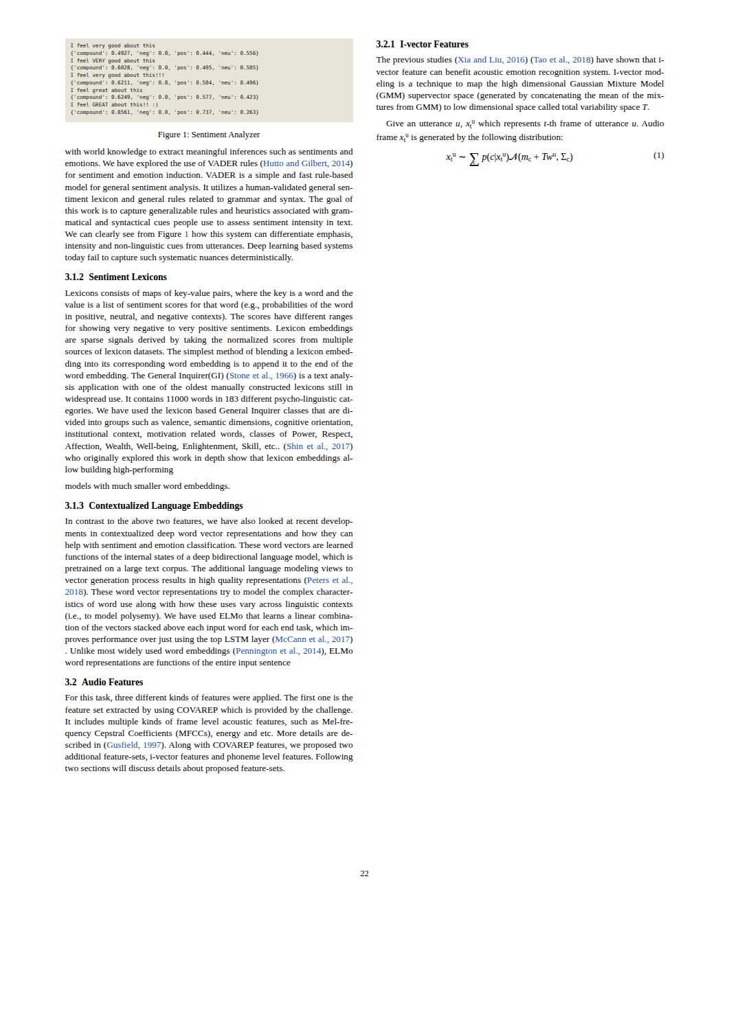I feel very good about this {'compound': 0.4927, 'neg': 0.0, 'pos': 0.444, 'neu': 0.556} I feel VERY good about this {'compound': 0.6028, 'neg': 0.0, 'pos': 0.495, 'neu': 0.505} I feel very good about this!!! {'compound': 0.6211, 'neg': 0.0, 'pos': 0.504, 'neu': 0.496} I feel great about this {'compound': 0.6249, 'neg': 0.0, 'pos': 0.577, 'neu': 0.423} I feel GREAT about this!! :) {'compound': 0.8561, 'neg': 0.0, 'pos': 0.737, 'neu': 0.263}
Figure 1: Sentiment Analyzer
with world knowledge to extract meaningful inferences such as sentiments and emotions. We have explored the use of VADER rules (Hutto and Gilbert, 2014) for sentiment and emotion induction. VADER is a simple and fast rule-based model for general sentiment analysis. It utilizes a human-validated general sentiment lexicon and general rules related to grammar and syntax. The goal of this work is to capture generalizable rules and heuristics associated with grammatical and syntactical cues people use to assess sentiment intensity in text. We can clearly see from Figure 1 how this system can differentiate emphasis, intensity and non-linguistic cues from utterances. Deep learning based systems today fail to capture such systematic nuances deterministically.
3.1.2 Sentiment Lexicons
Lexicons consists of maps of key-value pairs, where the key is a word and the value is a list of sentiment scores for that word (e.g., probabilities of the word in positive, neutral, and negative contexts). The scores have different ranges for showing very negative to very positive sentiments. Lexicon embeddings are sparse signals derived by taking the normalized scores from multiple sources of lexicon datasets. The simplest method of blending a lexicon embedding into its corresponding word embedding is to append it to the end of the word embedding. The General Inquirer(GI) (Stone et al., 1966) is a text analysis application with one of the oldest manually constructed lexicons still in widespread use. It contains 11000 words in 183 different psycho-linguistic categories. We have used the lexicon based General Inquirer classes that are divided into groups such as valence, semantic dimensions, cognitive orientation, institutional context, motivation related words, classes of Power, Respect, Affection, Wealth, Well-being, Enlightenment, Skill, etc.. (Shin et al., 2017) who originally explored this work in depth show that lexicon embeddings allow building high-performing
models with much smaller word embeddings.
3.1.3 Contextualized Language Embeddings
In contrast to the above two features, we have also looked at recent developments in contextualized deep word vector representations and how they can help with sentiment and emotion classification. These word vectors are learned functions of the internal states of a deep bidirectional language model, which is pretrained on a large text corpus. The additional language modeling views to vector generation process results in high quality representations (Peters et al., 2018). These word vector representations try to model the complex characteristics of word use along with how these uses vary across linguistic contexts (i.e., to model polysemy). We have used ELMo that learns a linear combination of the vectors stacked above each input word for each end task, which improves performance over just using the top LSTM layer (McCann et al., 2017) . Unlike most widely used word embeddings (Pennington et al., 2014), ELMo word representations are functions of the entire input sentence
3.2 Audio Features
For this task, three different kinds of features were applied. The first one is the feature set extracted by using COVAREP which is provided by the challenge. It includes multiple kinds of frame level acoustic features, such as Mel-frequency Cepstral Coefficients (MFCCs), energy and etc. More details are described in (Gusfield, 1997). Along with COVAREP features, we proposed two additional feature-sets, i-vector features and phoneme level features. Following two sections will discuss details about proposed feature-sets.
3.2.1 I-vector Features
The previous studies (Xia and Liu, 2016) (Tao et al., 2018) have shown that i-vector feature can benefit acoustic emotion recognition system. I-vector modeling is a technique to map the high dimensional Gaussian Mixture Model (GMM) supervector space (generated by concatenating the mean of the mixtures from GMM) to low dimensional space called total variability space T.
Give an utterance u, xtu which represents t-th frame of utterance u. Audio frame xtu is generated by the following distribution:
xtu ∼ ∑c p(c|xtu)𝒩(mc + Tw u, Σc)(1)
22